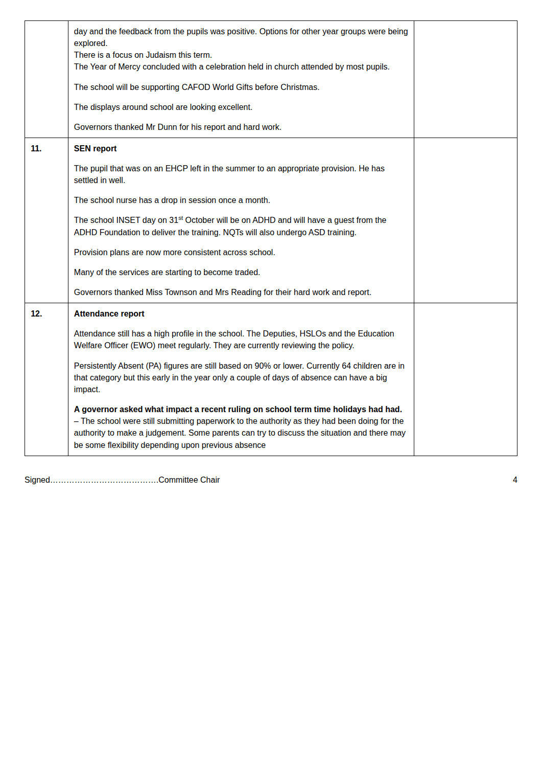| | day and the feedback from the pupils was positive. Options for other year groups were being explored. There is a focus on Judaism this term. The Year of Mercy concluded with a celebration held in church attended by most pupils. The school will be supporting CAFOD World Gifts before Christmas. The displays around school are looking excellent. Governors thanked Mr Dunn for his report and hard work. | |
| 11. | SEN report The pupil that was on an EHCP left in the summer to an appropriate provision. He has settled in well. The school nurse has a drop in session once a month. The school INSET day on 31 st October will be on ADHD and will have a guest from the ADHD Foundation to deliver the training. NQTs will also undergo ASD training. Provision plans are now more consistent across school. Many of the services are starting to become traded. Governors thanked Miss Townson and Mrs Reading for their hard work and report. | |
| 12. | Attendance report Attendance still has a high profile in the school. The Deputies, HSLOs and the Education Welfare Officer (EWO) meet regularly. They are currently reviewing the policy. Persistently Absent (PA) figures are still based on 90% or lower. Currently 64 children are in that category but this early in the year only a couple of days of absence can have a big impact. A governor asked what impact a recent ruling on school term time holidays had had. – The school were still submitting paperwork to the authority as they had been doing for the authority to make a judgement. Some parents can try to discuss the situation and there may be some flexibility depending upon previous absence | |
Signed………………………………….Committee Chair 4